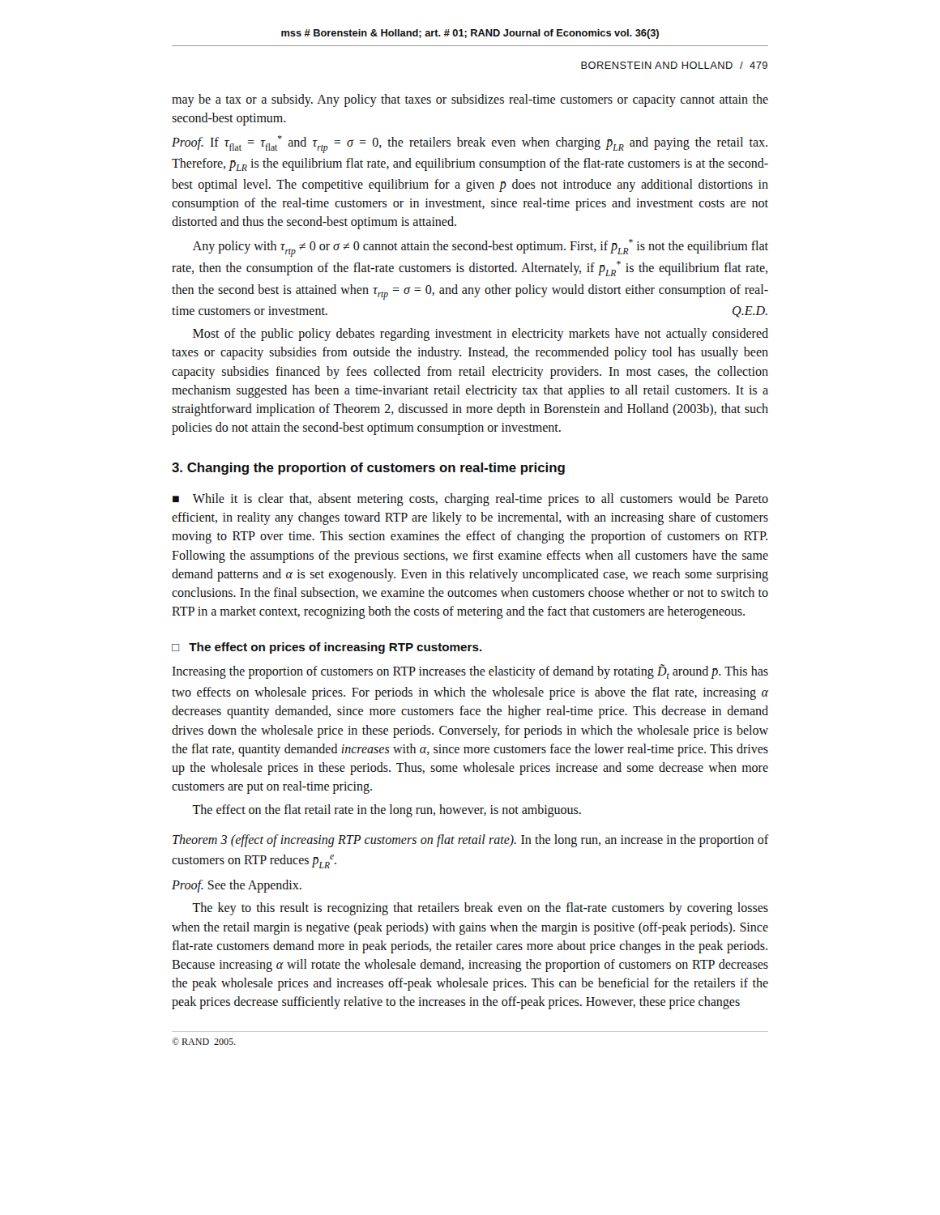mss # Borenstein & Holland; art. # 01; RAND Journal of Economics vol. 36(3)
BORENSTEIN AND HOLLAND / 479
may be a tax or a subsidy. Any policy that taxes or subsidizes real-time customers or capacity cannot attain the second-best optimum.
Proof. If τflat = τflat* and τrtp = σ = 0, the retailers break even when charging p̄LR and paying the retail tax. Therefore, p̄LR is the equilibrium flat rate, and equilibrium consumption of the flat-rate customers is at the second-best optimal level. The competitive equilibrium for a given p̄ does not introduce any additional distortions in consumption of the real-time customers or in investment, since real-time prices and investment costs are not distorted and thus the second-best optimum is attained.
Any policy with τrtp ≠ 0 or σ ≠ 0 cannot attain the second-best optimum. First, if p̄LR* is not the equilibrium flat rate, then the consumption of the flat-rate customers is distorted. Alternately, if p̄LR* is the equilibrium flat rate, then the second best is attained when τrtp = σ = 0, and any other policy would distort either consumption of real-time customers or investment. Q.E.D.
Most of the public policy debates regarding investment in electricity markets have not actually considered taxes or capacity subsidies from outside the industry. Instead, the recommended policy tool has usually been capacity subsidies financed by fees collected from retail electricity providers. In most cases, the collection mechanism suggested has been a time-invariant retail electricity tax that applies to all retail customers. It is a straightforward implication of Theorem 2, discussed in more depth in Borenstein and Holland (2003b), that such policies do not attain the second-best optimum consumption or investment.
3. Changing the proportion of customers on real-time pricing
■While it is clear that, absent metering costs, charging real-time prices to all customers would be Pareto efficient, in reality any changes toward RTP are likely to be incremental, with an increasing share of customers moving to RTP over time. This section examines the effect of changing the proportion of customers on RTP. Following the assumptions of the previous sections, we first examine effects when all customers have the same demand patterns and α is set exogenously. Even in this relatively uncomplicated case, we reach some surprising conclusions. In the final subsection, we examine the outcomes when customers choose whether or not to switch to RTP in a market context, recognizing both the costs of metering and the fact that customers are heterogeneous.
□The effect on prices of increasing RTP customers.
Increasing the proportion of customers on RTP increases the elasticity of demand by rotating D̃t around p̄. This has two effects on wholesale prices. For periods in which the wholesale price is above the flat rate, increasing α decreases quantity demanded, since more customers face the higher real-time price. This decrease in demand drives down the wholesale price in these periods. Conversely, for periods in which the wholesale price is below the flat rate, quantity demanded increases with α, since more customers face the lower real-time price. This drives up the wholesale prices in these periods. Thus, some wholesale prices increase and some decrease when more customers are put on real-time pricing.
The effect on the flat retail rate in the long run, however, is not ambiguous.
Theorem 3 (effect of increasing RTP customers on flat retail rate). In the long run, an increase in the proportion of customers on RTP reduces p̄LRe.
Proof. See the Appendix.
The key to this result is recognizing that retailers break even on the flat-rate customers by covering losses when the retail margin is negative (peak periods) with gains when the margin is positive (off-peak periods). Since flat-rate customers demand more in peak periods, the retailer cares more about price changes in the peak periods. Because increasing α will rotate the wholesale demand, increasing the proportion of customers on RTP decreases the peak wholesale prices and increases off-peak wholesale prices. This can be beneficial for the retailers if the peak prices decrease sufficiently relative to the increases in the off-peak prices. However, these price changes
© RAND 2005.